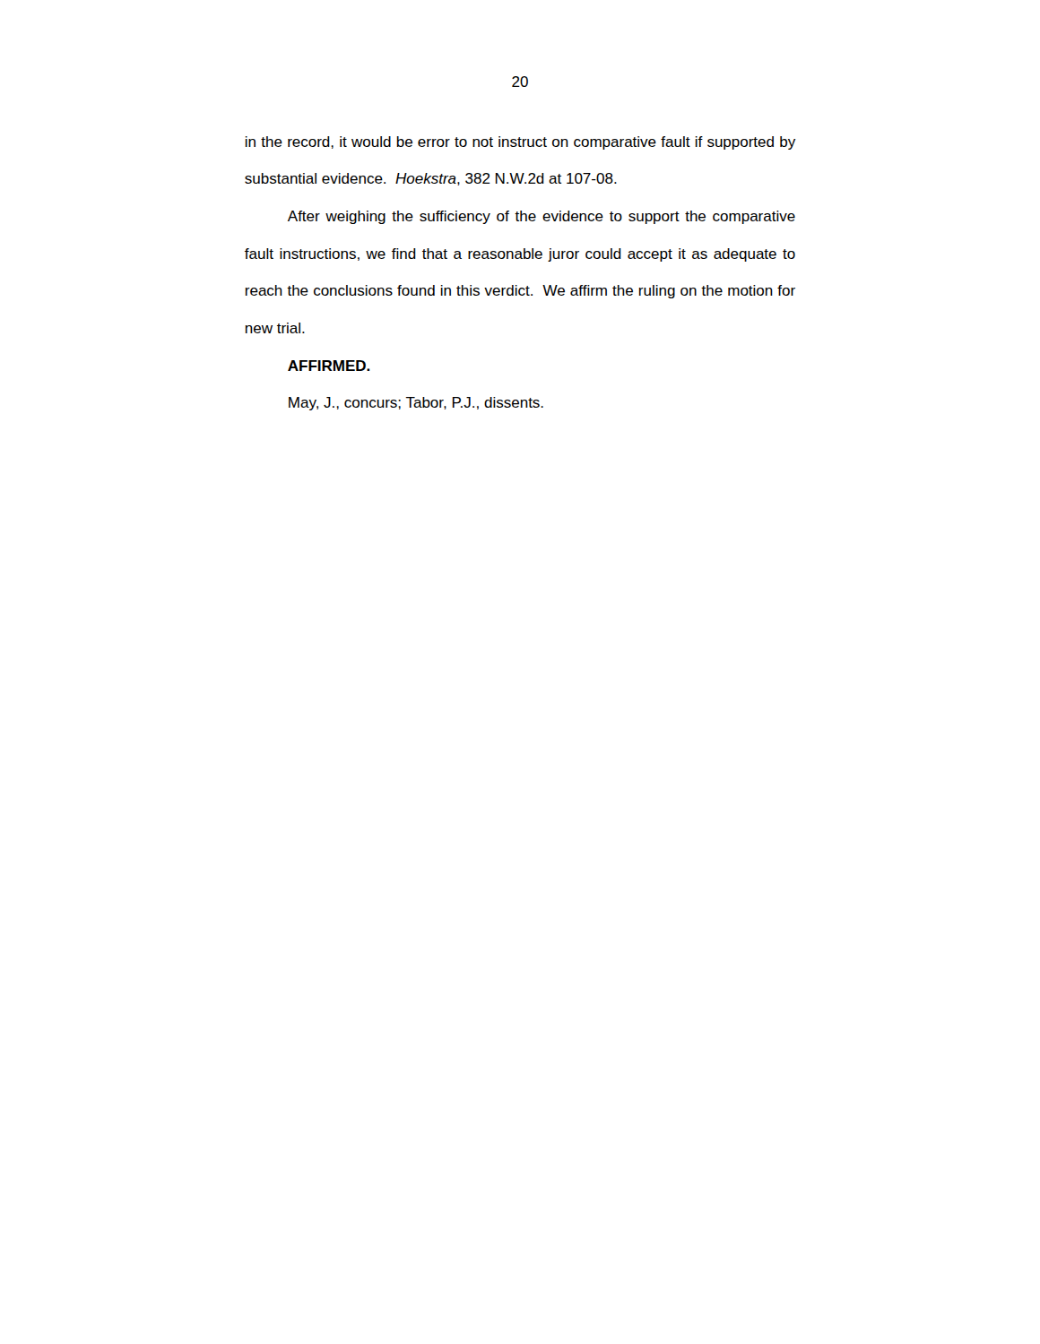20
in the record, it would be error to not instruct on comparative fault if supported by substantial evidence. Hoekstra, 382 N.W.2d at 107-08.
After weighing the sufficiency of the evidence to support the comparative fault instructions, we find that a reasonable juror could accept it as adequate to reach the conclusions found in this verdict. We affirm the ruling on the motion for new trial.
AFFIRMED.
May, J., concurs; Tabor, P.J., dissents.